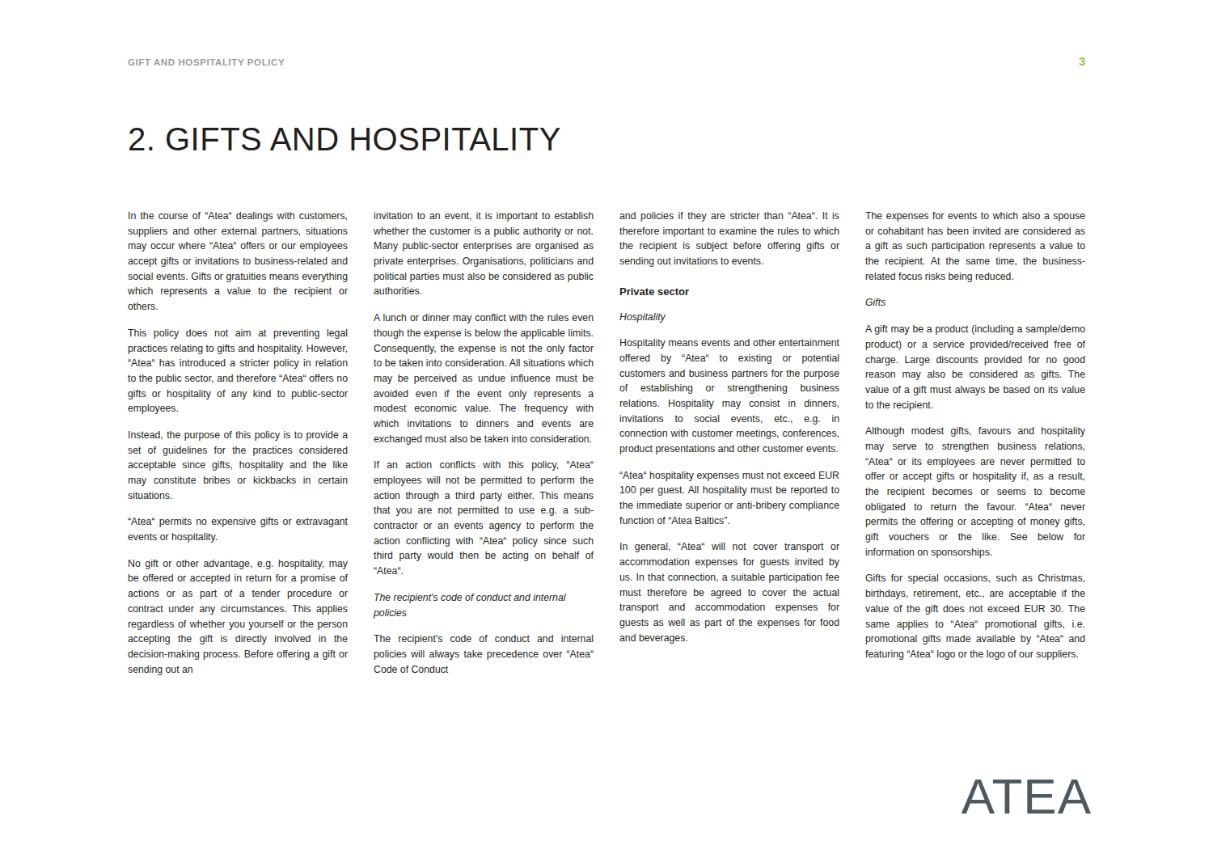GIFT AND HOSPITALITY POLICY
3
2. GIFTS AND HOSPITALITY
In the course of “Atea“ dealings with customers, suppliers and other external partners, situations may occur where “Atea“ offers or our employees accept gifts or invitations to business-related and social events. Gifts or gratuities means everything which represents a value to the recipient or others.
This policy does not aim at preventing legal practices relating to gifts and hospitality. However, “Atea“ has introduced a stricter policy in relation to the public sector, and therefore “Atea“ offers no gifts or hospitality of any kind to public-sector employees.
Instead, the purpose of this policy is to provide a set of guidelines for the practices considered acceptable since gifts, hospitality and the like may constitute bribes or kickbacks in certain situations.
“Atea“ permits no expensive gifts or extravagant events or hospitality.
No gift or other advantage, e.g. hospitality, may be offered or accepted in return for a promise of actions or as part of a tender procedure or contract under any circumstances. This applies regardless of whether you yourself or the person accepting the gift is directly involved in the decision-making process. Before offering a gift or sending out an
invitation to an event, it is important to establish whether the customer is a public authority or not. Many public-sector enterprises are organised as private enterprises. Organisations, politicians and political parties must also be considered as public authorities.
A lunch or dinner may conflict with the rules even though the expense is below the applicable limits. Consequently, the expense is not the only factor to be taken into consideration. All situations which may be perceived as undue influence must be avoided even if the event only represents a modest economic value. The frequency with which invitations to dinners and events are exchanged must also be taken into consideration.
If an action conflicts with this policy, “Atea“ employees will not be permitted to perform the action through a third party either. This means that you are not permitted to use e.g. a sub-contractor or an events agency to perform the action conflicting with “Atea“ policy since such third party would then be acting on behalf of “Atea“.
The recipient's code of conduct and internal policies
The recipient's code of conduct and internal policies will always take precedence over “Atea“ Code of Conduct
and policies if they are stricter than “Atea“. It is therefore important to examine the rules to which the recipient is subject before offering gifts or sending out invitations to events.
Private sector
Hospitality
Hospitality means events and other entertainment offered by “Atea“ to existing or potential customers and business partners for the purpose of establishing or strengthening business relations. Hospitality may consist in dinners, invitations to social events, etc., e.g. in connection with customer meetings, conferences, product presentations and other customer events.
“Atea“ hospitality expenses must not exceed EUR 100 per guest. All hospitality must be reported to the immediate superior or anti-bribery compliance function of “Atea Baltics”.
In general, “Atea“ will not cover transport or accommodation expenses for guests invited by us. In that connection, a suitable participation fee must therefore be agreed to cover the actual transport and accommodation expenses for guests as well as part of the expenses for food and beverages.
The expenses for events to which also a spouse or cohabitant has been invited are considered as a gift as such participation represents a value to the recipient. At the same time, the business-related focus risks being reduced.
Gifts
A gift may be a product (including a sample/demo product) or a service provided/received free of charge. Large discounts provided for no good reason may also be considered as gifts. The value of a gift must always be based on its value to the recipient.
Although modest gifts, favours and hospitality may serve to strengthen business relations, “Atea“ or its employees are never permitted to offer or accept gifts or hospitality if, as a result, the recipient becomes or seems to become obligated to return the favour. “Atea“ never permits the offering or accepting of money gifts, gift vouchers or the like. See below for information on sponsorships.
Gifts for special occasions, such as Christmas, birthdays, retirement, etc., are acceptable if the value of the gift does not exceed EUR 30. The same applies to “Atea“ promotional gifts, i.e. promotional gifts made available by “Atea“ and featuring “Atea“ logo or the logo of our suppliers.
ATEA